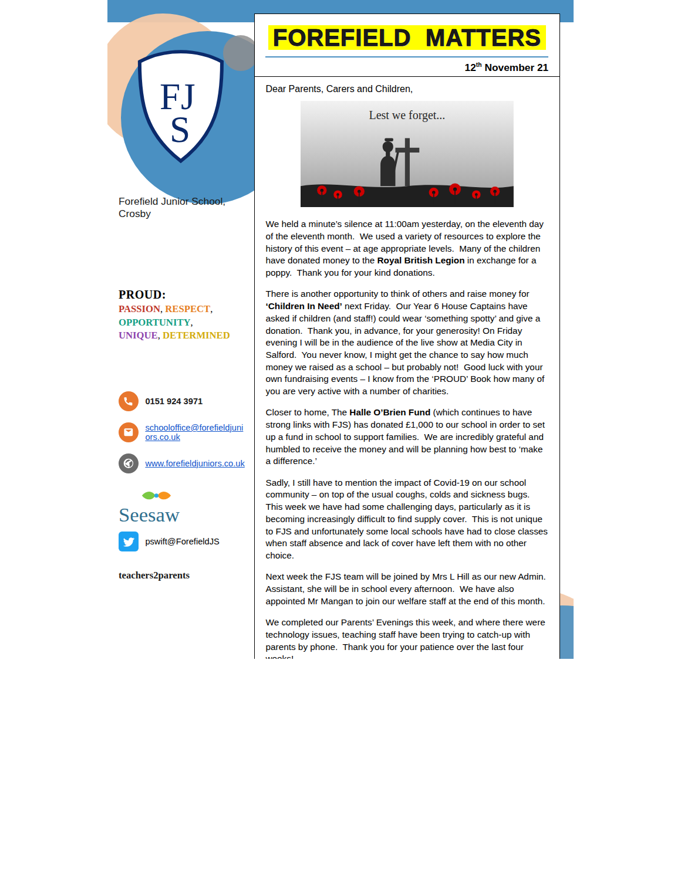F J S
Forefield Junior School,
Crosby
PROUD:
PASSION, RESPECT,
OPPORTUNITY,
UNIQUE, DETERMINED
0151 924 3971
schooloffice@forefieldjuniors.co.uk
www.forefieldjuniors.co.uk
Seesaw
pswift@ForefieldJS
teachers2parents
FOREFIELD MATTERS
12th November 21
Dear Parents, Carers and Children,
Lest we forget...
We held a minute’s silence at 11:00am yesterday, on the eleventh day of the eleventh month. We used a variety of resources to explore the history of this event – at age appropriate levels. Many of the children have donated money to the Royal British Legion in exchange for a poppy. Thank you for your kind donations.
There is another opportunity to think of others and raise money for ‘Children In Need’ next Friday. Our Year 6 House Captains have asked if children (and staff!) could wear ‘something spotty’ and give a donation. Thank you, in advance, for your generosity! On Friday evening I will be in the audience of the live show at Media City in Salford. You never know, I might get the chance to say how much money we raised as a school – but probably not! Good luck with your own fundraising events – I know from the ‘PROUD’ Book how many of you are very active with a number of charities.
Closer to home, The Halle O’Brien Fund (which continues to have strong links with FJS) has donated £1,000 to our school in order to set up a fund in school to support families. We are incredibly grateful and humbled to receive the money and will be planning how best to ‘make a difference.’
Sadly, I still have to mention the impact of Covid-19 on our school community – on top of the usual coughs, colds and sickness bugs. This week we have had some challenging days, particularly as it is becoming increasingly difficult to find supply cover. This is not unique to FJS and unfortunately some local schools have had to close classes when staff absence and lack of cover have left them with no other choice.
Next week the FJS team will be joined by Mrs L Hill as our new Admin. Assistant, she will be in school every afternoon. We have also appointed Mr Mangan to join our welfare staff at the end of this month.
We completed our Parents’ Evenings this week, and where there were technology issues, teaching staff have been trying to catch-up with parents by phone. Thank you for your patience over the last four weeks!
P A Swift
Have a lovely week and take care